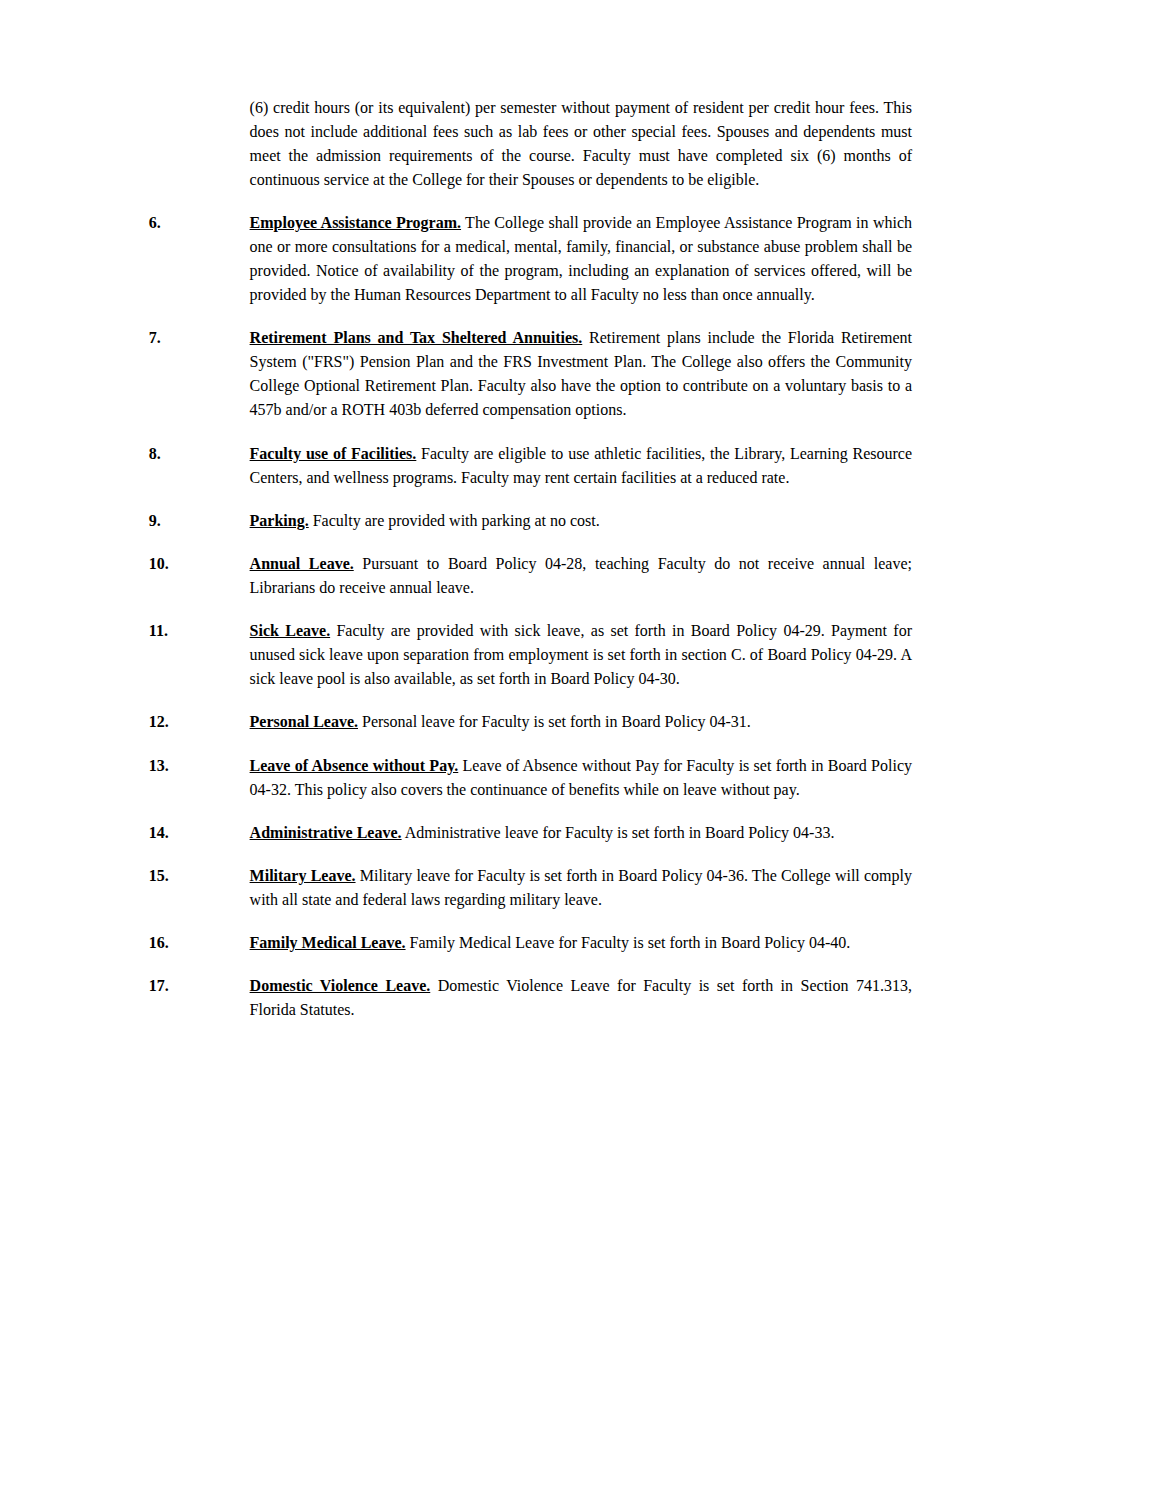(6) credit hours (or its equivalent) per semester without payment of resident per credit hour fees. This does not include additional fees such as lab fees or other special fees. Spouses and dependents must meet the admission requirements of the course. Faculty must have completed six (6) months of continuous service at the College for their Spouses or dependents to be eligible.
6. Employee Assistance Program. The College shall provide an Employee Assistance Program in which one or more consultations for a medical, mental, family, financial, or substance abuse problem shall be provided. Notice of availability of the program, including an explanation of services offered, will be provided by the Human Resources Department to all Faculty no less than once annually.
7. Retirement Plans and Tax Sheltered Annuities. Retirement plans include the Florida Retirement System ("FRS") Pension Plan and the FRS Investment Plan. The College also offers the Community College Optional Retirement Plan. Faculty also have the option to contribute on a voluntary basis to a 457b and/or a ROTH 403b deferred compensation options.
8. Faculty use of Facilities. Faculty are eligible to use athletic facilities, the Library, Learning Resource Centers, and wellness programs. Faculty may rent certain facilities at a reduced rate.
9. Parking. Faculty are provided with parking at no cost.
10. Annual Leave. Pursuant to Board Policy 04-28, teaching Faculty do not receive annual leave; Librarians do receive annual leave.
11. Sick Leave. Faculty are provided with sick leave, as set forth in Board Policy 04-29. Payment for unused sick leave upon separation from employment is set forth in section C. of Board Policy 04-29. A sick leave pool is also available, as set forth in Board Policy 04-30.
12. Personal Leave. Personal leave for Faculty is set forth in Board Policy 04-31.
13. Leave of Absence without Pay. Leave of Absence without Pay for Faculty is set forth in Board Policy 04-32. This policy also covers the continuance of benefits while on leave without pay.
14. Administrative Leave. Administrative leave for Faculty is set forth in Board Policy 04-33.
15. Military Leave. Military leave for Faculty is set forth in Board Policy 04-36. The College will comply with all state and federal laws regarding military leave.
16. Family Medical Leave. Family Medical Leave for Faculty is set forth in Board Policy 04-40.
17. Domestic Violence Leave. Domestic Violence Leave for Faculty is set forth in Section 741.313, Florida Statutes.